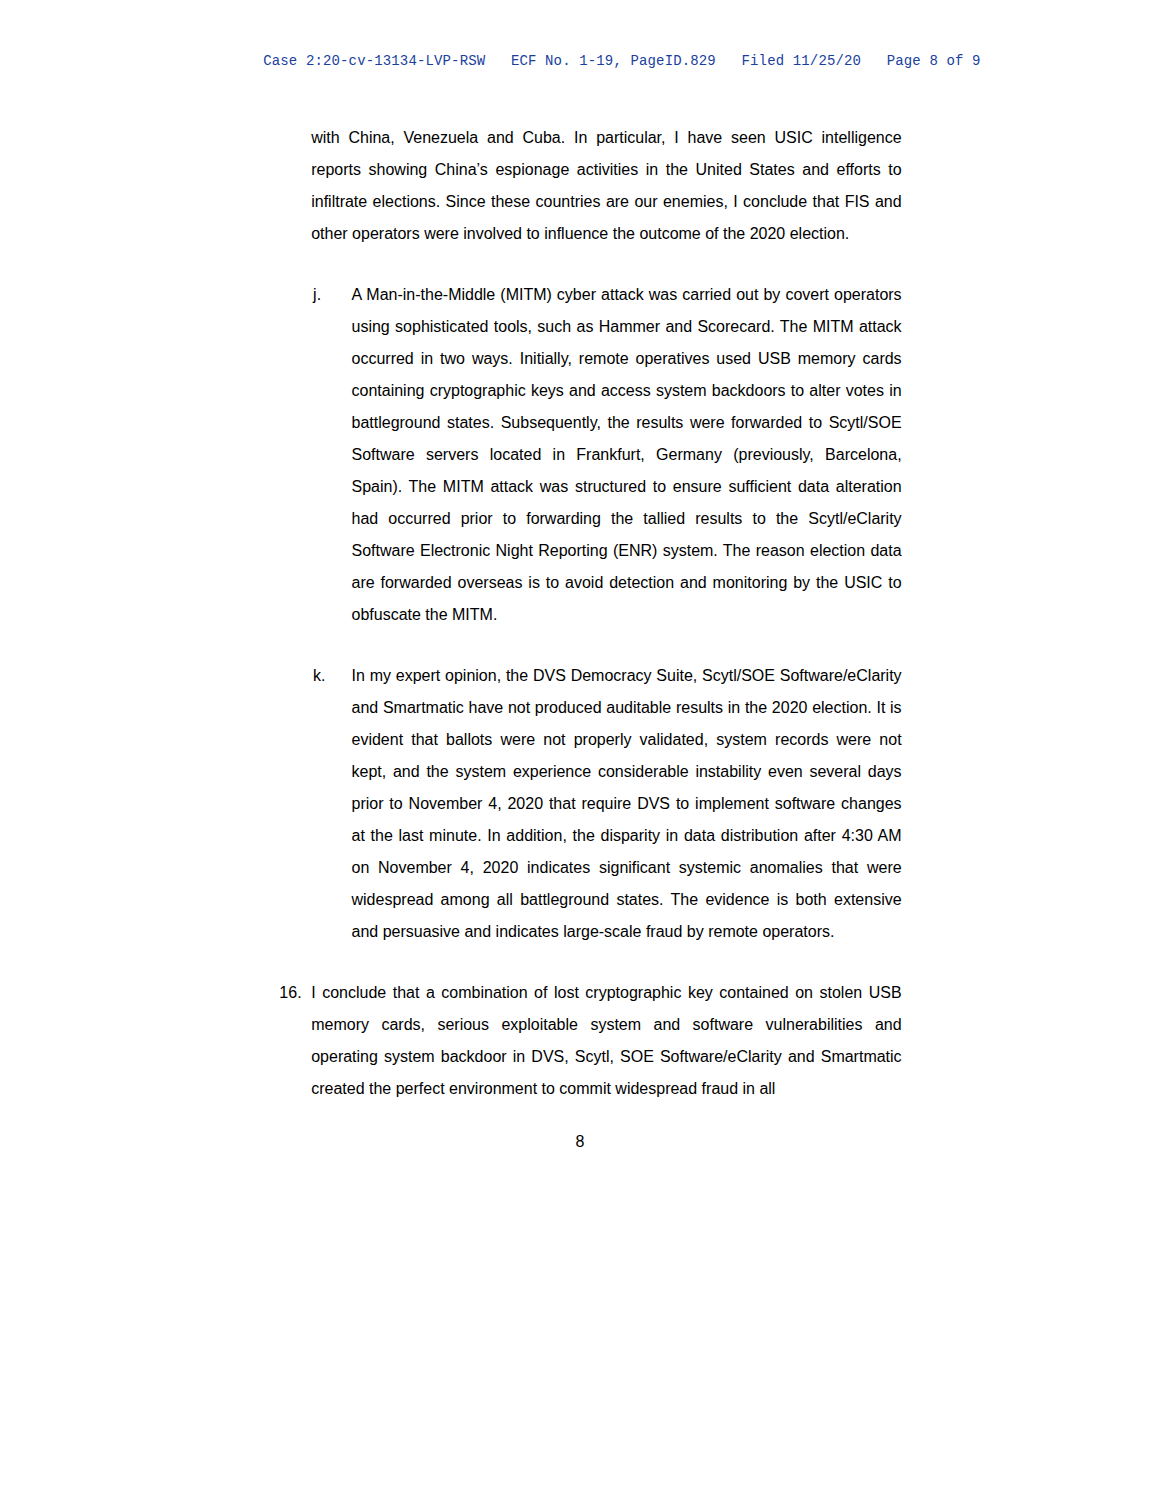Case 2:20-cv-13134-LVP-RSW ECF No. 1-19, PageID.829 Filed 11/25/20 Page 8 of 9
with China, Venezuela and Cuba. In particular, I have seen USIC intelligence reports showing China’s espionage activities in the United States and efforts to infiltrate elections. Since these countries are our enemies, I conclude that FIS and other operators were involved to influence the outcome of the 2020 election.
j.
A Man-in-the-Middle (MITM) cyber attack was carried out by covert operators using sophisticated tools, such as Hammer and Scorecard. The MITM attack occurred in two ways. Initially, remote operatives used USB memory cards containing cryptographic keys and access system backdoors to alter votes in battleground states. Subsequently, the results were forwarded to Scytl/SOE Software servers located in Frankfurt, Germany (previously, Barcelona, Spain). The MITM attack was structured to ensure sufficient data alteration had occurred prior to forwarding the tallied results to the Scytl/eClarity Software Electronic Night Reporting (ENR) system. The reason election data are forwarded overseas is to avoid detection and monitoring by the USIC to obfuscate the MITM.
k.
In my expert opinion, the DVS Democracy Suite, Scytl/SOE Software/eClarity and Smartmatic have not produced auditable results in the 2020 election. It is evident that ballots were not properly validated, system records were not kept, and the system experience considerable instability even several days prior to November 4, 2020 that require DVS to implement software changes at the last minute. In addition, the disparity in data distribution after 4:30 AM on November 4, 2020 indicates significant systemic anomalies that were widespread among all battleground states. The evidence is both extensive and persuasive and indicates large-scale fraud by remote operators.
16.
I conclude that a combination of lost cryptographic key contained on stolen USB memory cards, serious exploitable system and software vulnerabilities and operating system backdoor in DVS, Scytl, SOE Software/eClarity and Smartmatic created the perfect environment to commit widespread fraud in all
8